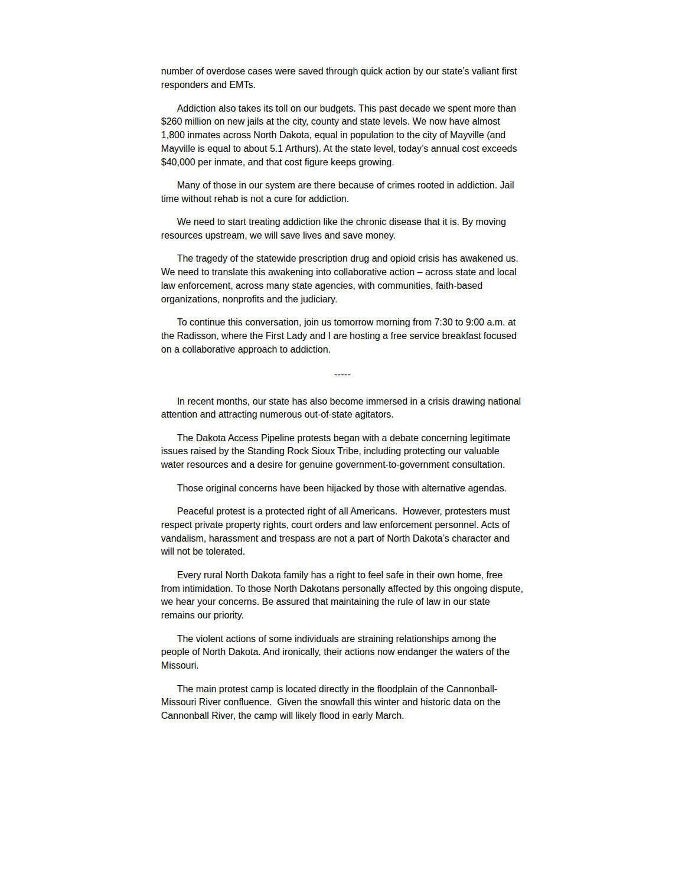number of overdose cases were saved through quick action by our state’s valiant first responders and EMTs.
Addiction also takes its toll on our budgets. This past decade we spent more than $260 million on new jails at the city, county and state levels. We now have almost 1,800 inmates across North Dakota, equal in population to the city of Mayville (and Mayville is equal to about 5.1 Arthurs). At the state level, today’s annual cost exceeds $40,000 per inmate, and that cost figure keeps growing.
Many of those in our system are there because of crimes rooted in addiction. Jail time without rehab is not a cure for addiction.
We need to start treating addiction like the chronic disease that it is. By moving resources upstream, we will save lives and save money.
The tragedy of the statewide prescription drug and opioid crisis has awakened us. We need to translate this awakening into collaborative action – across state and local law enforcement, across many state agencies, with communities, faith-based organizations, nonprofits and the judiciary.
To continue this conversation, join us tomorrow morning from 7:30 to 9:00 a.m. at the Radisson, where the First Lady and I are hosting a free service breakfast focused on a collaborative approach to addiction.
-----
In recent months, our state has also become immersed in a crisis drawing national attention and attracting numerous out-of-state agitators.
The Dakota Access Pipeline protests began with a debate concerning legitimate issues raised by the Standing Rock Sioux Tribe, including protecting our valuable water resources and a desire for genuine government-to-government consultation.
Those original concerns have been hijacked by those with alternative agendas.
Peaceful protest is a protected right of all Americans. However, protesters must respect private property rights, court orders and law enforcement personnel. Acts of vandalism, harassment and trespass are not a part of North Dakota’s character and will not be tolerated.
Every rural North Dakota family has a right to feel safe in their own home, free from intimidation. To those North Dakotans personally affected by this ongoing dispute, we hear your concerns. Be assured that maintaining the rule of law in our state remains our priority.
The violent actions of some individuals are straining relationships among the people of North Dakota. And ironically, their actions now endanger the waters of the Missouri.
The main protest camp is located directly in the floodplain of the Cannonball-Missouri River confluence. Given the snowfall this winter and historic data on the Cannonball River, the camp will likely flood in early March.